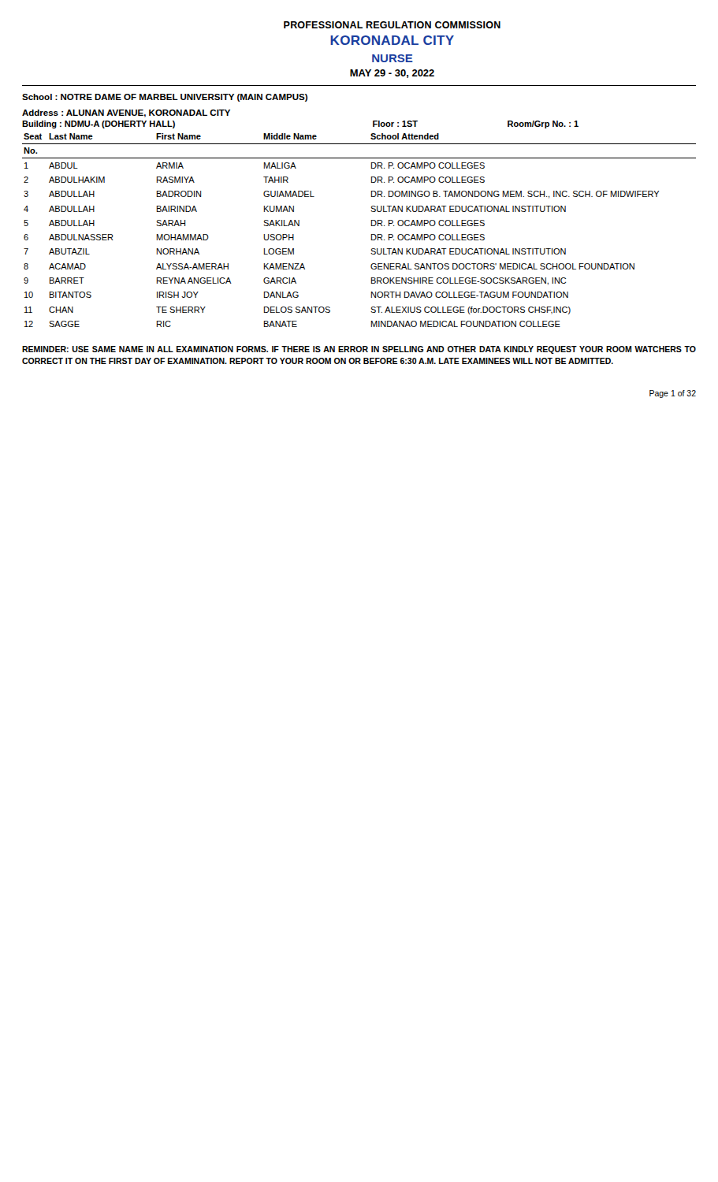PROFESSIONAL REGULATION COMMISSION
KORONADAL CITY
NURSE
MAY 29 - 30, 2022
School : NOTRE DAME OF MARBEL UNIVERSITY (MAIN CAMPUS)
Address : ALUNAN AVENUE, KORONADAL CITY
Building : NDMU-A (DOHERTY HALL)
Floor : 1ST
Room/Grp No. : 1
| Seat | Last Name | First Name | Middle Name | School Attended |
| --- | --- | --- | --- | --- |
| No. | | | | |
| 1 | ABDUL | ARMIA | MALIGA | DR. P. OCAMPO COLLEGES |
| 2 | ABDULHAKIM | RASMIYA | TAHIR | DR. P. OCAMPO COLLEGES |
| 3 | ABDULLAH | BADRODIN | GUIAMADEL | DR. DOMINGO B. TAMONDONG MEM. SCH., INC. SCH. OF MIDWIFERY |
| 4 | ABDULLAH | BAIRINDA | KUMAN | SULTAN KUDARAT EDUCATIONAL INSTITUTION |
| 5 | ABDULLAH | SARAH | SAKILAN | DR. P. OCAMPO COLLEGES |
| 6 | ABDULNASSER | MOHAMMAD | USOPH | DR. P. OCAMPO COLLEGES |
| 7 | ABUTAZIL | NORHANA | LOGEM | SULTAN KUDARAT EDUCATIONAL INSTITUTION |
| 8 | ACAMAD | ALYSSA-AMERAH | KAMENZA | GENERAL SANTOS DOCTORS' MEDICAL SCHOOL FOUNDATION |
| 9 | BARRET | REYNA ANGELICA | GARCIA | BROKENSHIRE COLLEGE-SOCSKSARGEN, INC |
| 10 | BITANTOS | IRISH JOY | DANLAG | NORTH DAVAO COLLEGE-TAGUM FOUNDATION |
| 11 | CHAN | TE SHERRY | DELOS SANTOS | ST. ALEXIUS COLLEGE (for.DOCTORS CHSF,INC) |
| 12 | SAGGE | RIC | BANATE | MINDANAO MEDICAL FOUNDATION COLLEGE |
REMINDER: USE SAME NAME IN ALL EXAMINATION FORMS. IF THERE IS AN ERROR IN SPELLING AND OTHER DATA KINDLY REQUEST YOUR ROOM WATCHERS TO CORRECT IT ON THE FIRST DAY OF EXAMINATION. REPORT TO YOUR ROOM ON OR BEFORE 6:30 A.M. LATE EXAMINEES WILL NOT BE ADMITTED.
Page 1 of 32